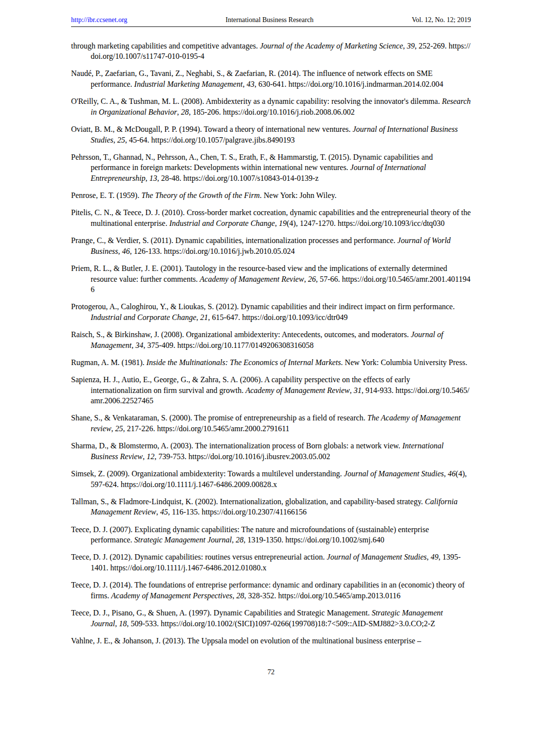http://ibr.ccsenet.org
International Business Research
Vol. 12, No. 12; 2019
through marketing capabilities and competitive advantages. Journal of the Academy of Marketing Science, 39, 252-269. https://doi.org/10.1007/s11747-010-0195-4
Naudé, P., Zaefarian, G., Tavani, Z., Neghabi, S., & Zaefarian, R. (2014). The influence of network effects on SME performance. Industrial Marketing Management, 43, 630-641. https://doi.org/10.1016/j.indmarman.2014.02.004
O'Reilly, C. A., & Tushman, M. L. (2008). Ambidexterity as a dynamic capability: resolving the innovator's dilemma. Research in Organizational Behavior, 28, 185-206. https://doi.org/10.1016/j.riob.2008.06.002
Oviatt, B. M., & McDougall, P. P. (1994). Toward a theory of international new ventures. Journal of International Business Studies, 25, 45-64. https://doi.org/10.1057/palgrave.jibs.8490193
Pehrsson, T., Ghannad, N., Pehrsson, A., Chen, T. S., Erath, F., & Hammarstig, T. (2015). Dynamic capabilities and performance in foreign markets: Developments within international new ventures. Journal of International Entrepreneurship, 13, 28-48. https://doi.org/10.1007/s10843-014-0139-z
Penrose, E. T. (1959). The Theory of the Growth of the Firm. New York: John Wiley.
Pitelis, C. N., & Teece, D. J. (2010). Cross-border market cocreation, dynamic capabilities and the entrepreneurial theory of the multinational enterprise. Industrial and Corporate Change, 19(4), 1247-1270. https://doi.org/10.1093/icc/dtq030
Prange, C., & Verdier, S. (2011). Dynamic capabilities, internationalization processes and performance. Journal of World Business, 46, 126-133. https://doi.org/10.1016/j.jwb.2010.05.024
Priem, R. L., & Butler, J. E. (2001). Tautology in the resource-based view and the implications of externally determined resource value: further comments. Academy of Management Review, 26, 57-66. https://doi.org/10.5465/amr.2001.4011946
Protogerou, A., Caloghirou, Y., & Lioukas, S. (2012). Dynamic capabilities and their indirect impact on firm performance. Industrial and Corporate Change, 21, 615-647. https://doi.org/10.1093/icc/dtr049
Raisch, S., & Birkinshaw, J. (2008). Organizational ambidexterity: Antecedents, outcomes, and moderators. Journal of Management, 34, 375-409. https://doi.org/10.1177/0149206308316058
Rugman, A. M. (1981). Inside the Multinationals: The Economics of Internal Markets. New York: Columbia University Press.
Sapienza, H. J., Autio, E., George, G., & Zahra, S. A. (2006). A capability perspective on the effects of early internationalization on firm survival and growth. Academy of Management Review, 31, 914-933. https://doi.org/10.5465/amr.2006.22527465
Shane, S., & Venkataraman, S. (2000). The promise of entrepreneurship as a field of research. The Academy of Management review, 25, 217-226. https://doi.org/10.5465/amr.2000.2791611
Sharma, D., & Blomstermo, A. (2003). The internationalization process of Born globals: a network view. International Business Review, 12, 739-753. https://doi.org/10.1016/j.ibusrev.2003.05.002
Simsek, Z. (2009). Organizational ambidexterity: Towards a multilevel understanding. Journal of Management Studies, 46(4), 597-624. https://doi.org/10.1111/j.1467-6486.2009.00828.x
Tallman, S., & Fladmore-Lindquist, K. (2002). Internationalization, globalization, and capability-based strategy. California Management Review, 45, 116-135. https://doi.org/10.2307/41166156
Teece, D. J. (2007). Explicating dynamic capabilities: The nature and microfoundations of (sustainable) enterprise performance. Strategic Management Journal, 28, 1319-1350. https://doi.org/10.1002/smj.640
Teece, D. J. (2012). Dynamic capabilities: routines versus entrepreneurial action. Journal of Management Studies, 49, 1395-1401. https://doi.org/10.1111/j.1467-6486.2012.01080.x
Teece, D. J. (2014). The foundations of entreprise performance: dynamic and ordinary capabilities in an (economic) theory of firms. Academy of Management Perspectives, 28, 328-352. https://doi.org/10.5465/amp.2013.0116
Teece, D. J., Pisano, G., & Shuen, A. (1997). Dynamic Capabilities and Strategic Management. Strategic Management Journal, 18, 509-533. https://doi.org/10.1002/(SICI)1097-0266(199708)18:7<509::AID-SMJ882>3.0.CO;2-Z
Vahlne, J. E., & Johanson, J. (2013). The Uppsala model on evolution of the multinational business enterprise –
72